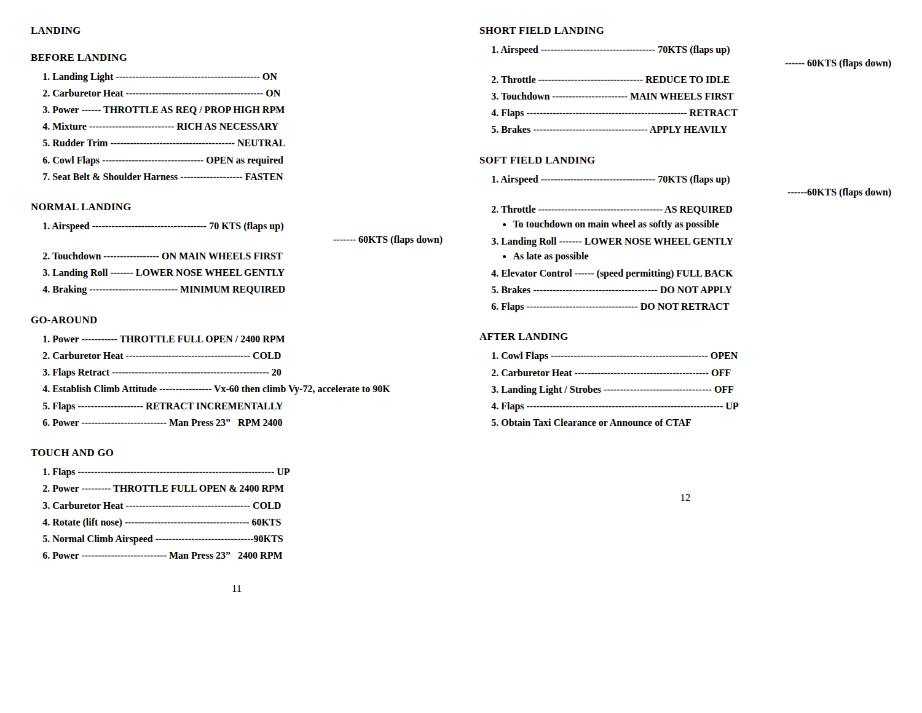LANDING
BEFORE LANDING
Landing Light -------------------------------------------- ON
Carburetor Heat ------------------------------------------ ON
Power ------ THROTTLE AS REQ / PROP HIGH RPM
Mixture -------------------------- RICH AS NECESSARY
Rudder Trim -------------------------------------- NEUTRAL
Cowl Flaps ------------------------------- OPEN as required
Seat Belt & Shoulder Harness ------------------- FASTEN
NORMAL LANDING
Airspeed ----------------------------------- 70 KTS (flaps up) ------- 60KTS (flaps down)
Touchdown ----------------- ON MAIN WHEELS FIRST
Landing Roll ------- LOWER NOSE WHEEL GENTLY
Braking --------------------------- MINIMUM REQUIRED
GO-AROUND
Power ----------- THROTTLE FULL OPEN / 2400 RPM
Carburetor Heat -------------------------------------- COLD
Flaps Retract ------------------------------------------------ 20
Establish Climb Attitude ---------------- Vx-60 then climb Vy-72, accelerate to 90K
Flaps -------------------- RETRACT INCREMENTALLY
Power -------------------------- Man Press 23” RPM 2400
TOUCH AND GO
Flaps ------------------------------------------------------------ UP
Power --------- THROTTLE FULL OPEN & 2400 RPM
Carburetor Heat -------------------------------------- COLD
Rotate (lift nose) -------------------------------------- 60KTS
Normal Climb Airspeed ------------------------------90KTS
Power -------------------------- Man Press 23” 2400 RPM
11
SHORT FIELD LANDING
Airspeed ----------------------------------- 70KTS (flaps up) ------ 60KTS (flaps down)
Throttle -------------------------------- REDUCE TO IDLE
Touchdown ----------------------- MAIN WHEELS FIRST
Flaps ------------------------------------------------- RETRACT
Brakes ----------------------------------- APPLY HEAVILY
SOFT FIELD LANDING
Airspeed ----------------------------------- 70KTS (flaps up) ------60KTS (flaps down)
Throttle -------------------------------------- AS REQUIRED
To touchdown on main wheel as softly as possible
Landing Roll ------- LOWER NOSE WHEEL GENTLY
As late as possible
Elevator Control ------ (speed permitting) FULL BACK
Brakes -------------------------------------- DO NOT APPLY
Flaps ---------------------------------- DO NOT RETRACT
AFTER LANDING
Cowl Flaps ------------------------------------------------ OPEN
Carburetor Heat ----------------------------------------- OFF
Landing Light / Strobes --------------------------------- OFF
Flaps ------------------------------------------------------------ UP
Obtain Taxi Clearance or Announce of CTAF
12